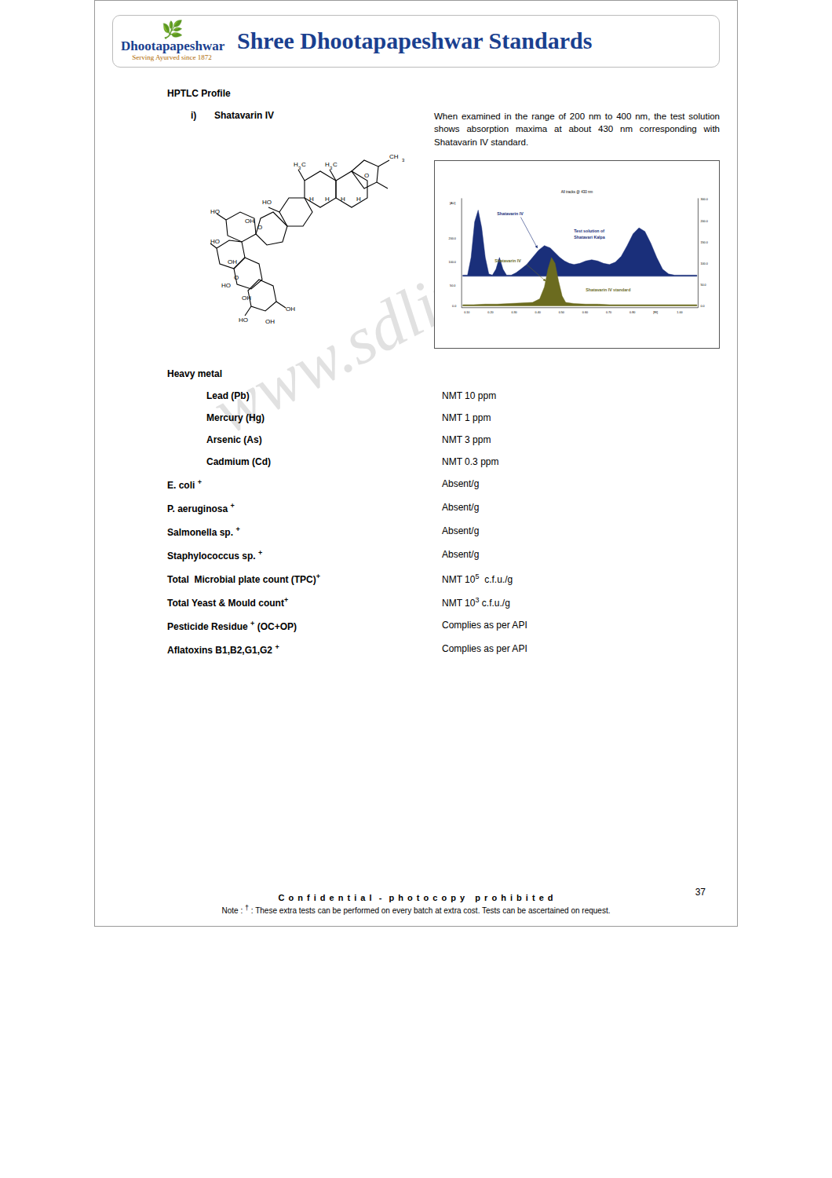🌿
Dhootapapeshwar
Serving Ayurved since 1872
Shree Dhootapapeshwar Standards
www.sdlindia.com
HPTLC Profile
i) Shatavarin IV
CH3 H3C H3C O H H H H HO O OH HO HO OH O HO OH OH HO OH
When examined in the range of 200 nm to 400 nm, the test solution shows absorption maxima at about 430 nm corresponding with Shatavarin IV standard.
All tracks @ 430 nm [AU] 200.0 100.0 50.0 0.0 300.0 200.0 150.0 100.0 50.0 0.0 0.10 0.20 0.30 0.40 0.50 0.60 0.70 0.80 [Rf] 1.00 Shatavarin IV Test solution of Shatavari Kalpa Shatavarin IV Shatavarin IV standard
| Heavy metal |
| Lead (Pb) | NMT 10 ppm |
| Mercury (Hg) | NMT 1 ppm |
| Arsenic (As) | NMT 3 ppm |
| Cadmium (Cd) | NMT 0.3 ppm |
| E. coli + | Absent/g |
| P. aeruginosa + | Absent/g |
| Salmonella sp. + | Absent/g |
| Staphylococcus sp. + | Absent/g |
| Total Microbial plate count (TPC) + | NMT 10 5 c.f.u./g |
| Total Yeast & Mould count + | NMT 10 3 c.f.u./g |
| Pesticide Residue + (OC+OP) | Complies as per API |
| Aflatoxins B1,B2,G1,G2 + | Complies as per API |
C o n f i d e n t i a l - p h o t o c o p y p r o h i b i t e d
Note : † : These extra tests can be performed on every batch at extra cost. Tests can be ascertained on request.
37